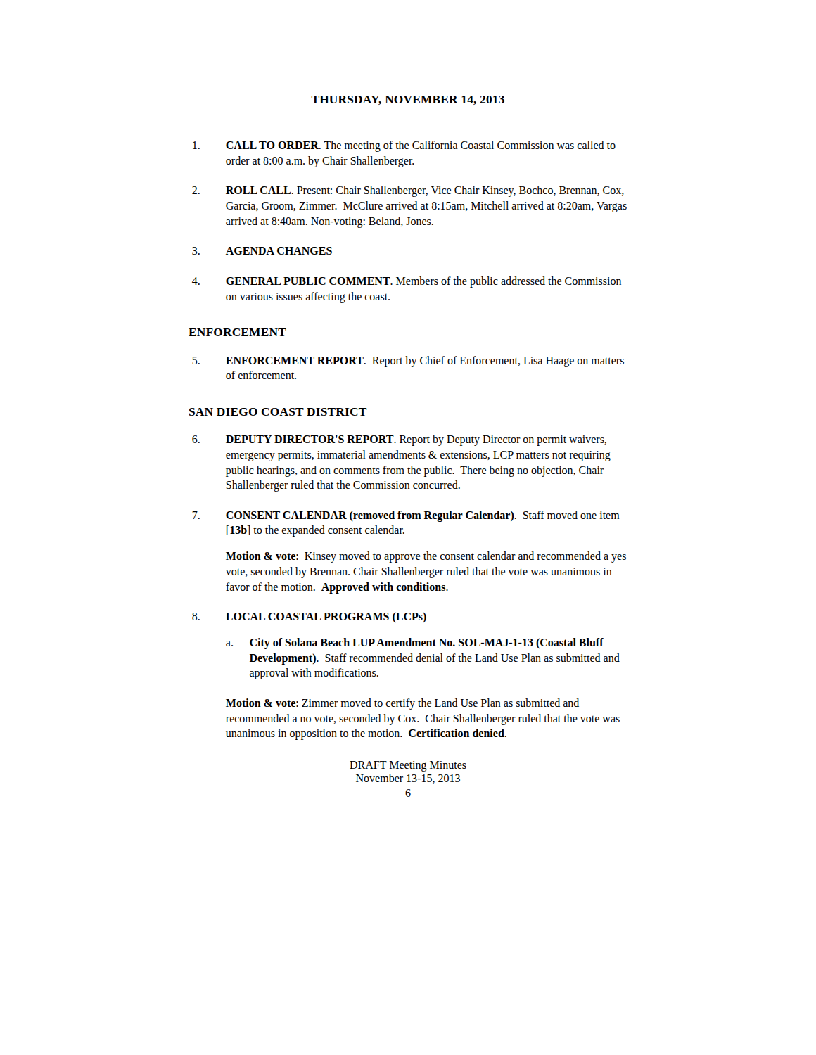THURSDAY, NOVEMBER 14, 2013
1. CALL TO ORDER. The meeting of the California Coastal Commission was called to order at 8:00 a.m. by Chair Shallenberger.
2. ROLL CALL. Present: Chair Shallenberger, Vice Chair Kinsey, Bochco, Brennan, Cox, Garcia, Groom, Zimmer. McClure arrived at 8:15am, Mitchell arrived at 8:20am, Vargas arrived at 8:40am. Non-voting: Beland, Jones.
3. AGENDA CHANGES
4. GENERAL PUBLIC COMMENT. Members of the public addressed the Commission on various issues affecting the coast.
ENFORCEMENT
5. ENFORCEMENT REPORT. Report by Chief of Enforcement, Lisa Haage on matters of enforcement.
SAN DIEGO COAST DISTRICT
6. DEPUTY DIRECTOR'S REPORT. Report by Deputy Director on permit waivers, emergency permits, immaterial amendments & extensions, LCP matters not requiring public hearings, and on comments from the public. There being no objection, Chair Shallenberger ruled that the Commission concurred.
7. CONSENT CALENDAR (removed from Regular Calendar). Staff moved one item [13b] to the expanded consent calendar.
Motion & vote: Kinsey moved to approve the consent calendar and recommended a yes vote, seconded by Brennan. Chair Shallenberger ruled that the vote was unanimous in favor of the motion. Approved with conditions.
8. LOCAL COASTAL PROGRAMS (LCPs)
a. City of Solana Beach LUP Amendment No. SOL-MAJ-1-13 (Coastal Bluff Development). Staff recommended denial of the Land Use Plan as submitted and approval with modifications.
Motion & vote: Zimmer moved to certify the Land Use Plan as submitted and recommended a no vote, seconded by Cox. Chair Shallenberger ruled that the vote was unanimous in opposition to the motion. Certification denied.
DRAFT Meeting Minutes
November 13-15, 2013
6